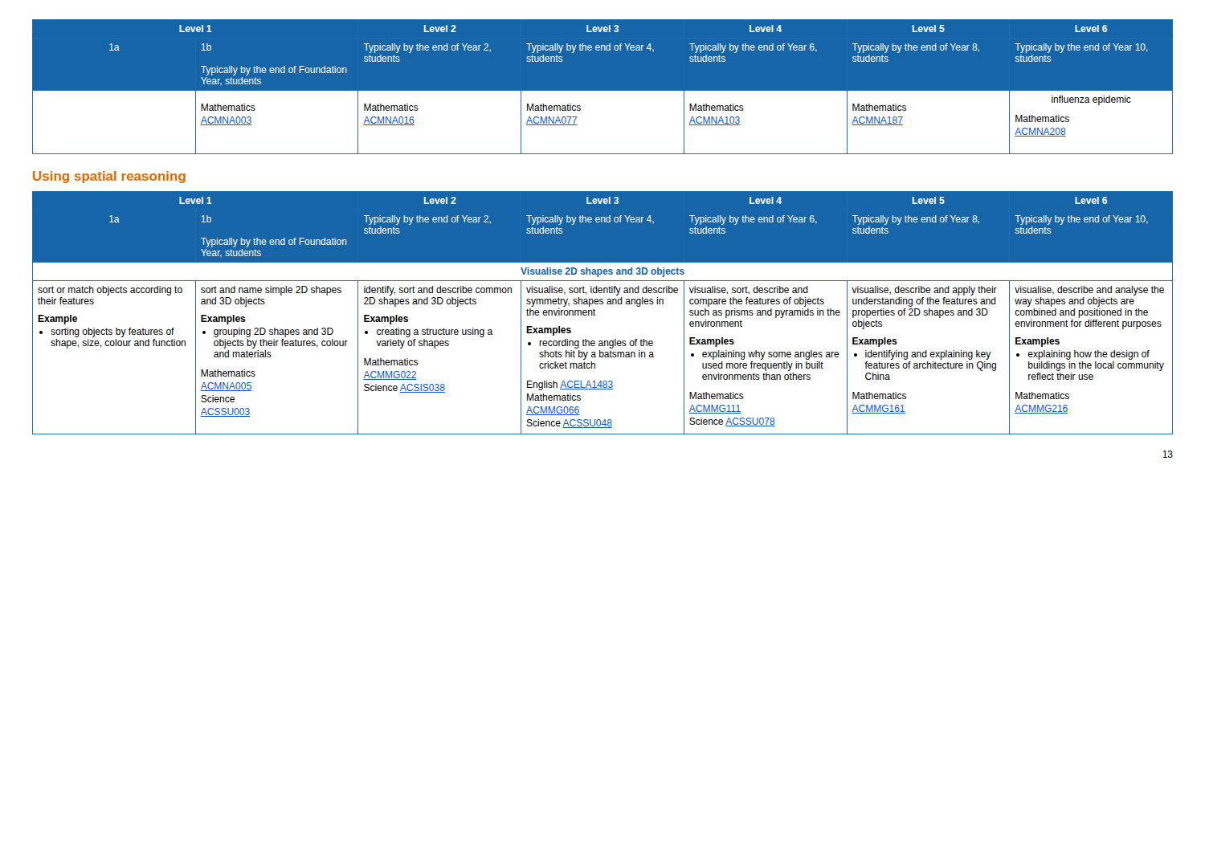| Level 1 | Level 2 | Level 3 | Level 4 | Level 5 | Level 6 |
| --- | --- | --- | --- | --- | --- |
| 1a | 1b Typically by the end of Foundation Year, students | Typically by the end of Year 2, students | Typically by the end of Year 4, students | Typically by the end of Year 6, students | Typically by the end of Year 8, students | Typically by the end of Year 10, students |
| | Mathematics ACMNA003 | Mathematics ACMNA016 | Mathematics ACMNA077 | Mathematics ACMNA103 | Mathematics ACMNA187 | influenza epidemic Mathematics ACMNA208 |
Using spatial reasoning
| Level 1 | Level 2 | Level 3 | Level 4 | Level 5 | Level 6 |
| --- | --- | --- | --- | --- | --- |
| 1a | 1b Typically by the end of Foundation Year, students | Typically by the end of Year 2, students | Typically by the end of Year 4, students | Typically by the end of Year 6, students | Typically by the end of Year 8, students | Typically by the end of Year 10, students |
| Visualise 2D shapes and 3D objects |
| sort or match objects according to their features Example sorting objects by features of shape, size, colour and function | sort and name simple 2D shapes and 3D objects Examples grouping 2D shapes and 3D objects by their features, colour and materials Mathematics ACMNA005 Science ACSSU003 | identify, sort and describe common 2D shapes and 3D objects Examples creating a structure using a variety of shapes Mathematics ACMMG022 Science ACSIS038 | visualise, sort, identify and describe symmetry, shapes and angles in the environment Examples recording the angles of the shots hit by a batsman in a cricket match English ACELA1483 Mathematics ACMMG066 Science ACSSU048 | visualise, sort, describe and compare the features of objects such as prisms and pyramids in the environment Examples explaining why some angles are used more frequently in built environments than others Mathematics ACMMG111 Science ACSSU078 | visualise, describe and apply their understanding of the features and properties of 2D shapes and 3D objects Examples identifying and explaining key features of architecture in Qing China Mathematics ACMMG161 | visualise, describe and analyse the way shapes and objects are combined and positioned in the environment for different purposes Examples explaining how the design of buildings in the local community reflect their use Mathematics ACMMG216 |
13